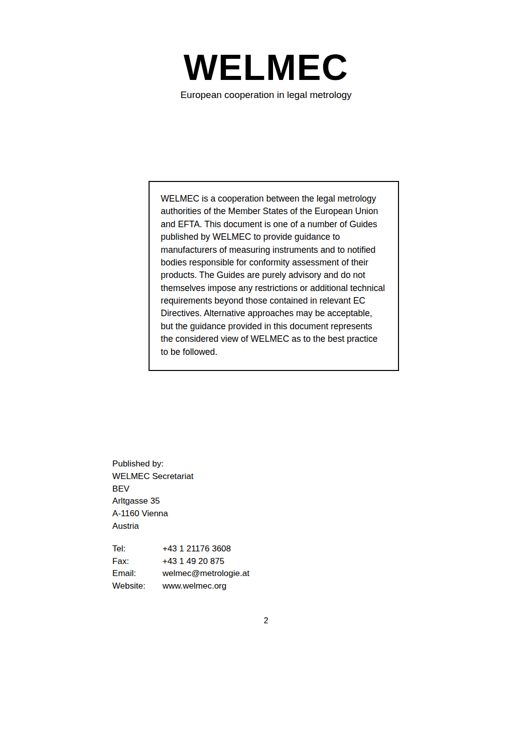WELMEC
European cooperation in legal metrology
WELMEC is a cooperation between the legal metrology authorities of the Member States of the European Union and EFTA. This document is one of a number of Guides published by WELMEC to provide guidance to manufacturers of measuring instruments and to notified bodies responsible for conformity assessment of their products. The Guides are purely advisory and do not themselves impose any restrictions or additional technical requirements beyond those contained in relevant EC Directives. Alternative approaches may be acceptable, but the guidance provided in this document represents the considered view of WELMEC as to the best practice to be followed.
Published by:
WELMEC Secretariat
BEV
Arltgasse 35
A-1160 Vienna
Austria
| Tel: | +43 1 21176 3608 |
| Fax: | +43 1 49 20 875 |
| Email: | welmec@metrologie.at |
| Website: | www.welmec.org |
2